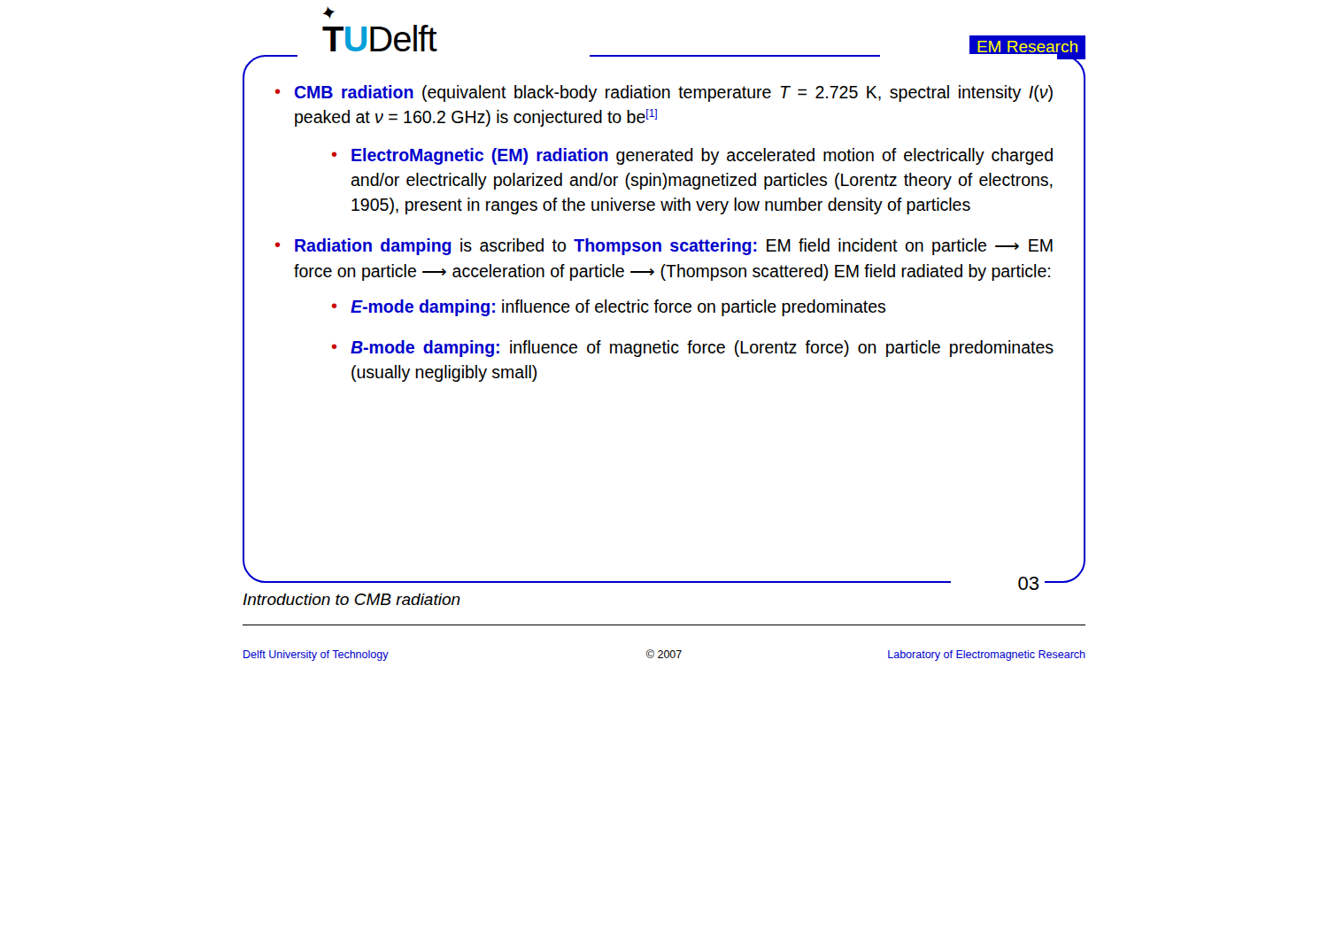✦TUDelft
EM Research
03
CMB radiation (equivalent black-body radiation temperature T = 2.725 K, spectral intensity I(ν) peaked at ν = 160.2 GHz) is conjectured to be[1]
ElectroMagnetic (EM) radiation generated by accelerated motion of electrically charged and/or electrically polarized and/or (spin)magnetized particles (Lorentz theory of electrons, 1905), present in ranges of the universe with very low number density of particles
Radiation damping is ascribed to Thompson scattering: EM field incident on particle ⟶ EM force on particle ⟶ acceleration of particle ⟶ (Thompson scattered) EM field radiated by particle:
E-mode damping: influence of electric force on particle predominates
B-mode damping: influence of magnetic force (Lorentz force) on particle predominates (usually negligibly small)
Introduction to CMB radiation
Delft University of Technology © 2007 Laboratory of Electromagnetic Research